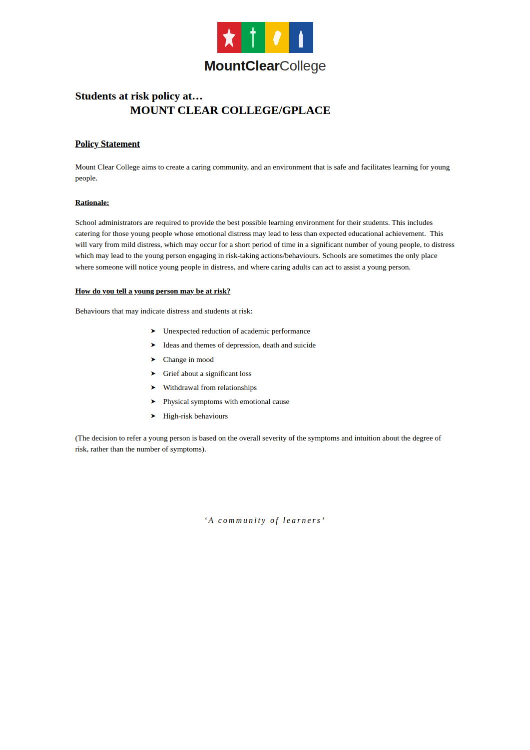MountClear College
Students at risk policy at…
MOUNT CLEAR COLLEGE/GPLACE
Policy Statement
Mount Clear College aims to create a caring community, and an environment that is safe and facilitates learning for young people.
Rationale:
School administrators are required to provide the best possible learning environment for their students. This includes catering for those young people whose emotional distress may lead to less than expected educational achievement. This will vary from mild distress, which may occur for a short period of time in a significant number of young people, to distress which may lead to the young person engaging in risk-taking actions/behaviours. Schools are sometimes the only place where someone will notice young people in distress, and where caring adults can act to assist a young person.
How do you tell a young person may be at risk?
Behaviours that may indicate distress and students at risk:
Unexpected reduction of academic performance
Ideas and themes of depression, death and suicide
Change in mood
Grief about a significant loss
Withdrawal from relationships
Physical symptoms with emotional cause
High-risk behaviours
(The decision to refer a young person is based on the overall severity of the symptoms and intuition about the degree of risk, rather than the number of symptoms).
‘A community of learners’